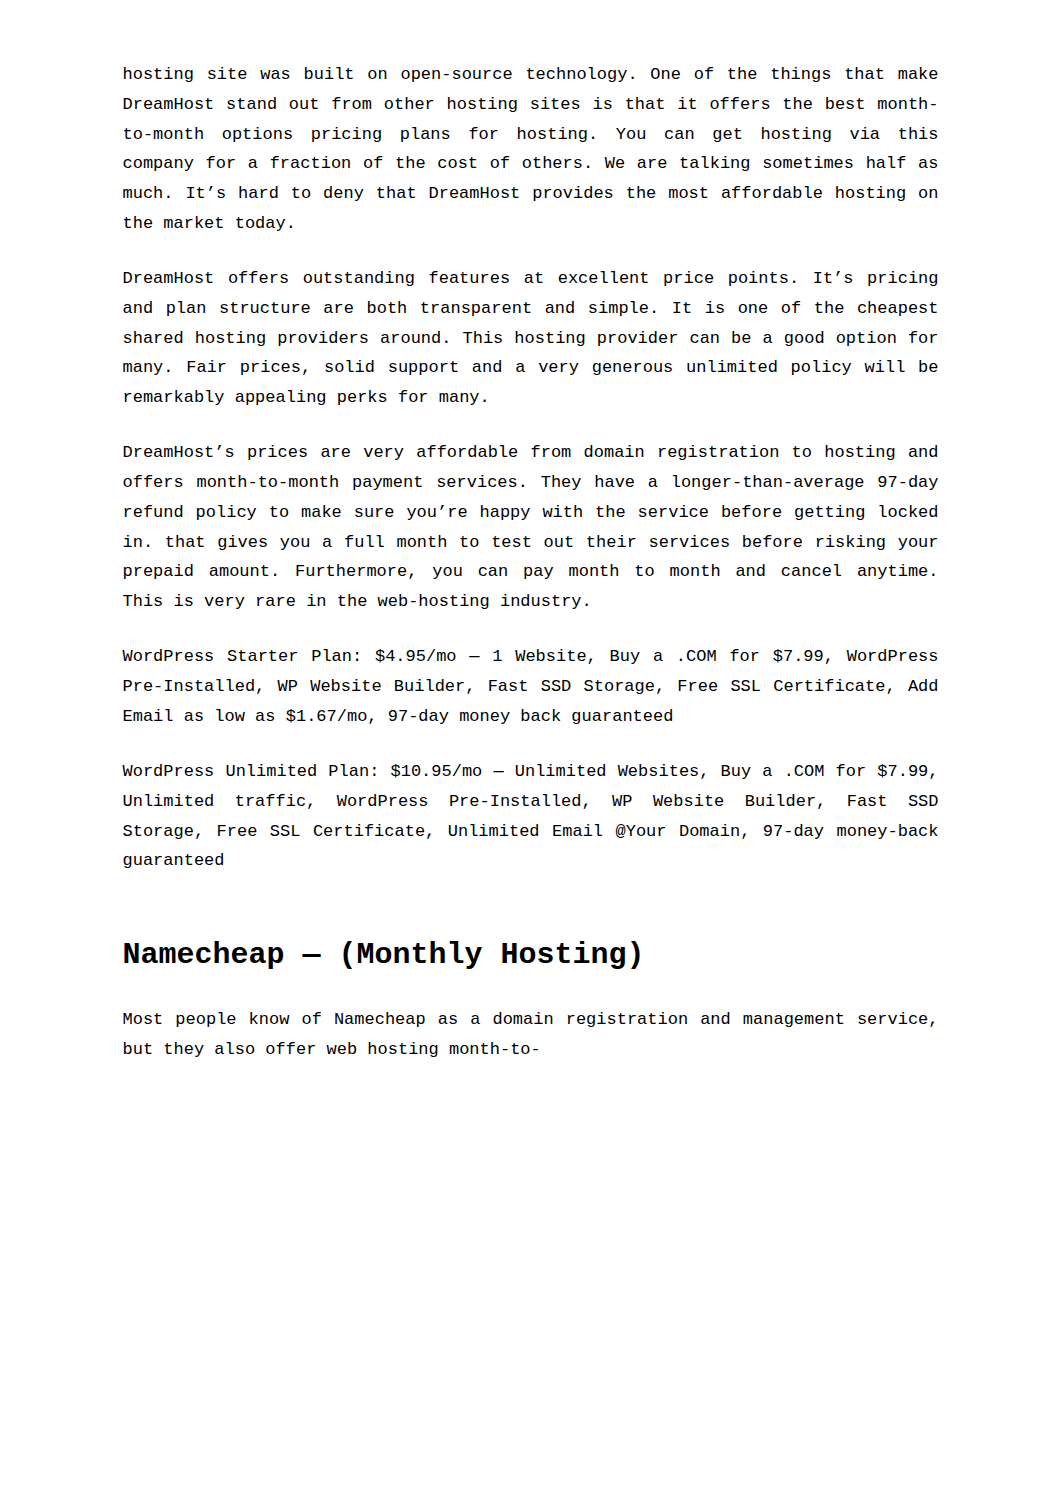hosting site was built on open-source technology. One of the things that make DreamHost stand out from other hosting sites is that it offers the best month-to-month options pricing plans for hosting. You can get hosting via this company for a fraction of the cost of others. We are talking sometimes half as much. It’s hard to deny that DreamHost provides the most affordable hosting on the market today.
DreamHost offers outstanding features at excellent price points. It’s pricing and plan structure are both transparent and simple. It is one of the cheapest shared hosting providers around. This hosting provider can be a good option for many. Fair prices, solid support and a very generous unlimited policy will be remarkably appealing perks for many.
DreamHost’s prices are very affordable from domain registration to hosting and offers month-to-month payment services. They have a longer-than-average 97-day refund policy to make sure you’re happy with the service before getting locked in. that gives you a full month to test out their services before risking your prepaid amount. Furthermore, you can pay month to month and cancel anytime. This is very rare in the web-hosting industry.
WordPress Starter Plan: $4.95/mo — 1 Website, Buy a .COM for $7.99, WordPress Pre-Installed, WP Website Builder, Fast SSD Storage, Free SSL Certificate, Add Email as low as $1.67/mo, 97-day money back guaranteed
WordPress Unlimited Plan: $10.95/mo — Unlimited Websites, Buy a .COM for $7.99, Unlimited traffic, WordPress Pre-Installed, WP Website Builder, Fast SSD Storage, Free SSL Certificate, Unlimited Email @Your Domain, 97-day money-back guaranteed
Namecheap — (Monthly Hosting)
Most people know of Namecheap as a domain registration and management service, but they also offer web hosting month-to-